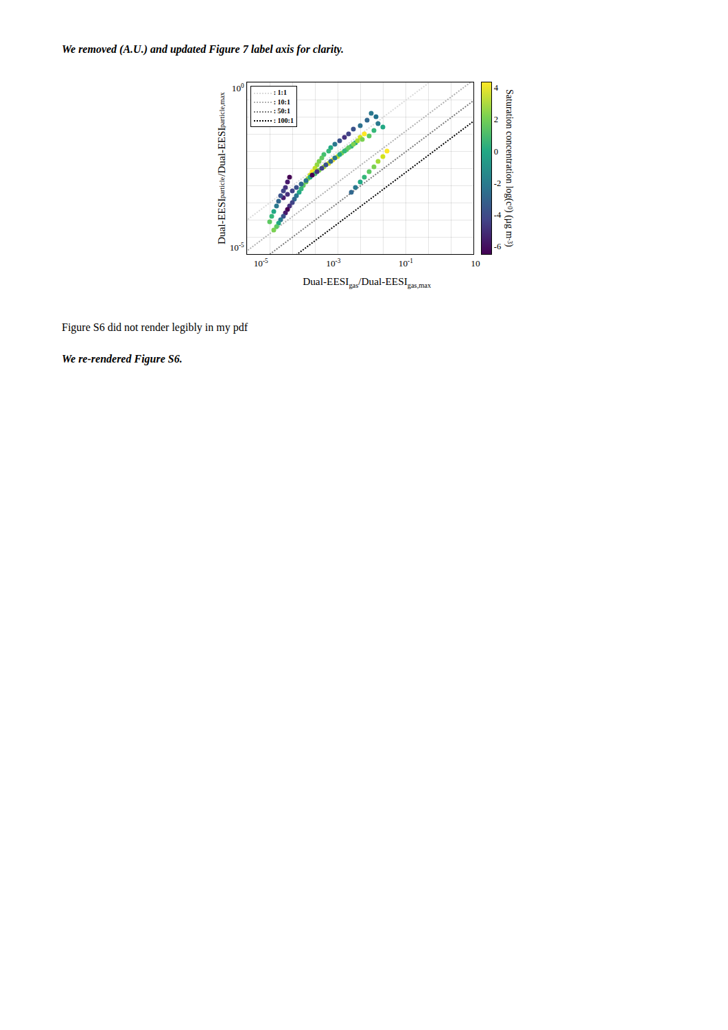We removed (A.U.) and updated Figure 7 label axis for clarity.
Dual-EESIparticle/Dual-EESIparticle,max
100 10-5
: 1:1
: 10:1
: 50:1
: 100:1
4 2 0 -2 -4 -6
Saturation concentration log(c0) (µg m-3)
10-5 10-3 10-1 10
Dual-EESIgas/Dual-EESIgas,max
Figure S6 did not render legibly in my pdf
We re-rendered Figure S6.